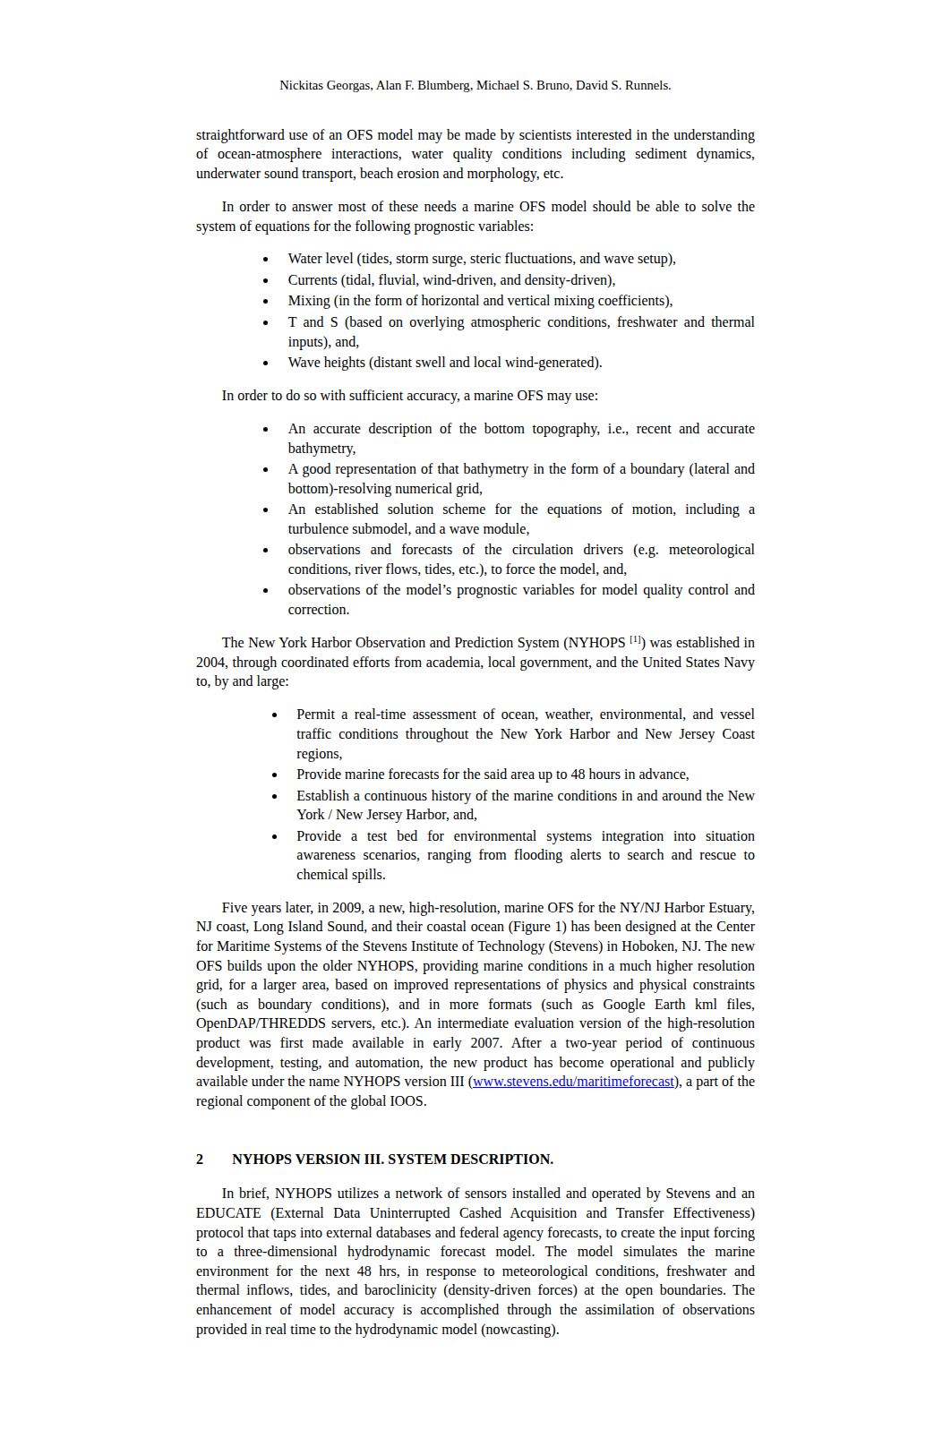Nickitas Georgas, Alan F. Blumberg, Michael S. Bruno, David S. Runnels.
straightforward use of an OFS model may be made by scientists interested in the understanding of ocean-atmosphere interactions, water quality conditions including sediment dynamics, underwater sound transport, beach erosion and morphology, etc.
In order to answer most of these needs a marine OFS model should be able to solve the system of equations for the following prognostic variables:
Water level (tides, storm surge, steric fluctuations, and wave setup),
Currents (tidal, fluvial, wind-driven, and density-driven),
Mixing (in the form of horizontal and vertical mixing coefficients),
T and S (based on overlying atmospheric conditions, freshwater and thermal inputs), and,
Wave heights (distant swell and local wind-generated).
In order to do so with sufficient accuracy, a marine OFS may use:
An accurate description of the bottom topography, i.e., recent and accurate bathymetry,
A good representation of that bathymetry in the form of a boundary (lateral and bottom)-resolving numerical grid,
An established solution scheme for the equations of motion, including a turbulence submodel, and a wave module,
observations and forecasts of the circulation drivers (e.g. meteorological conditions, river flows, tides, etc.), to force the model, and,
observations of the model’s prognostic variables for model quality control and correction.
The New York Harbor Observation and Prediction System (NYHOPS [1]) was established in 2004, through coordinated efforts from academia, local government, and the United States Navy to, by and large:
Permit a real-time assessment of ocean, weather, environmental, and vessel traffic conditions throughout the New York Harbor and New Jersey Coast regions,
Provide marine forecasts for the said area up to 48 hours in advance,
Establish a continuous history of the marine conditions in and around the New York / New Jersey Harbor, and,
Provide a test bed for environmental systems integration into situation awareness scenarios, ranging from flooding alerts to search and rescue to chemical spills.
Five years later, in 2009, a new, high-resolution, marine OFS for the NY/NJ Harbor Estuary, NJ coast, Long Island Sound, and their coastal ocean (Figure 1) has been designed at the Center for Maritime Systems of the Stevens Institute of Technology (Stevens) in Hoboken, NJ. The new OFS builds upon the older NYHOPS, providing marine conditions in a much higher resolution grid, for a larger area, based on improved representations of physics and physical constraints (such as boundary conditions), and in more formats (such as Google Earth kml files, OpenDAP/THREDDS servers, etc.). An intermediate evaluation version of the high-resolution product was first made available in early 2007. After a two-year period of continuous development, testing, and automation, the new product has become operational and publicly available under the name NYHOPS version III (www.stevens.edu/maritimeforecast), a part of the regional component of the global IOOS.
2 NYHOPS VERSION III. SYSTEM DESCRIPTION.
In brief, NYHOPS utilizes a network of sensors installed and operated by Stevens and an EDUCATE (External Data Uninterrupted Cashed Acquisition and Transfer Effectiveness) protocol that taps into external databases and federal agency forecasts, to create the input forcing to a three-dimensional hydrodynamic forecast model. The model simulates the marine environment for the next 48 hrs, in response to meteorological conditions, freshwater and thermal inflows, tides, and baroclinicity (density-driven forces) at the open boundaries. The enhancement of model accuracy is accomplished through the assimilation of observations provided in real time to the hydrodynamic model (nowcasting).